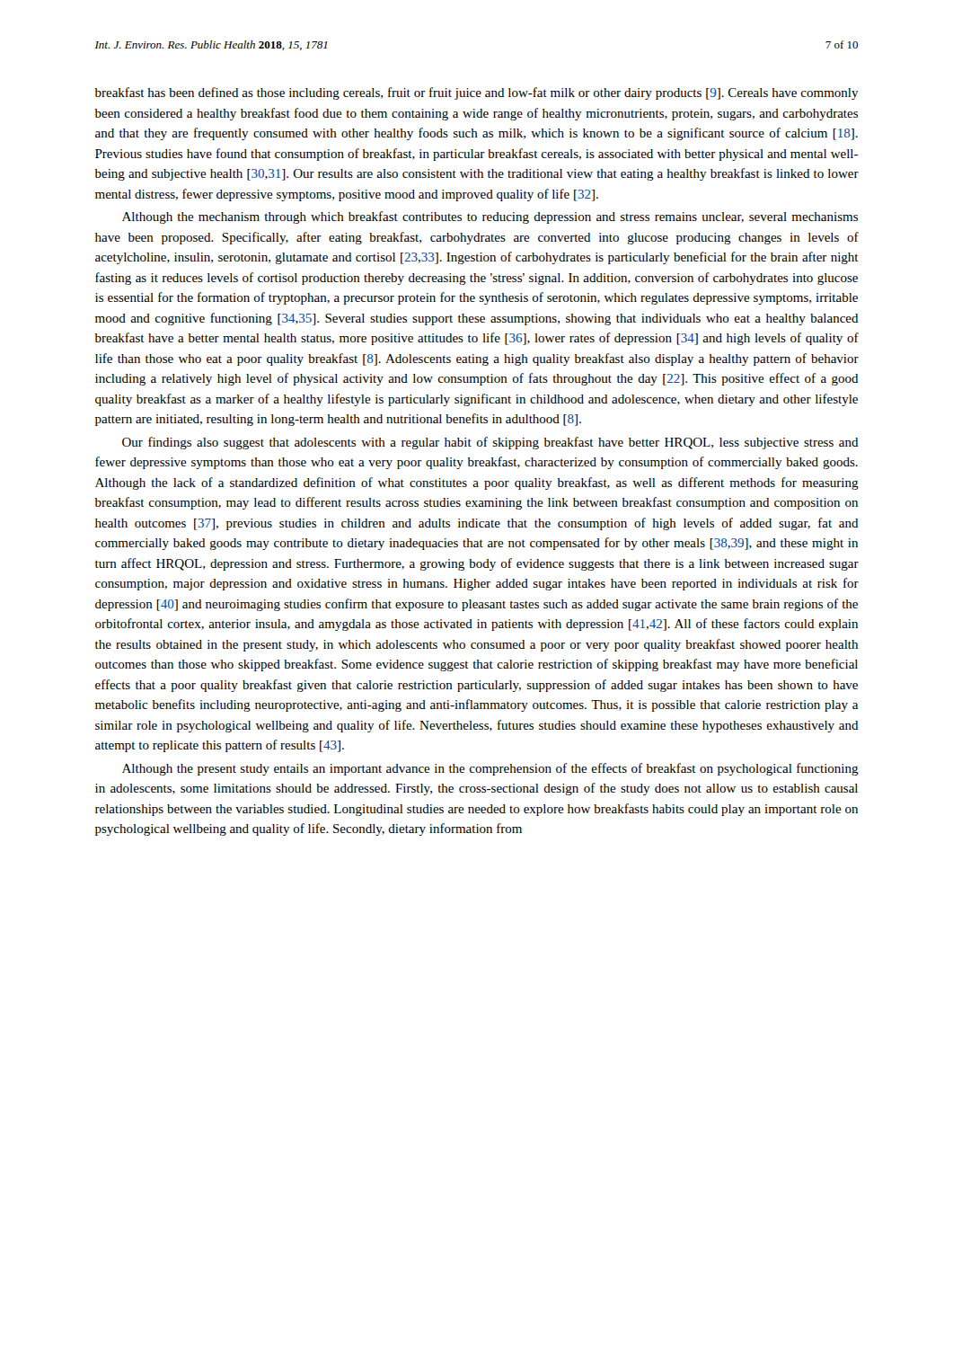Int. J. Environ. Res. Public Health 2018, 15, 1781 7 of 10
breakfast has been defined as those including cereals, fruit or fruit juice and low-fat milk or other dairy products [9]. Cereals have commonly been considered a healthy breakfast food due to them containing a wide range of healthy micronutrients, protein, sugars, and carbohydrates and that they are frequently consumed with other healthy foods such as milk, which is known to be a significant source of calcium [18]. Previous studies have found that consumption of breakfast, in particular breakfast cereals, is associated with better physical and mental well-being and subjective health [30,31]. Our results are also consistent with the traditional view that eating a healthy breakfast is linked to lower mental distress, fewer depressive symptoms, positive mood and improved quality of life [32].
Although the mechanism through which breakfast contributes to reducing depression and stress remains unclear, several mechanisms have been proposed. Specifically, after eating breakfast, carbohydrates are converted into glucose producing changes in levels of acetylcholine, insulin, serotonin, glutamate and cortisol [23,33]. Ingestion of carbohydrates is particularly beneficial for the brain after night fasting as it reduces levels of cortisol production thereby decreasing the 'stress' signal. In addition, conversion of carbohydrates into glucose is essential for the formation of tryptophan, a precursor protein for the synthesis of serotonin, which regulates depressive symptoms, irritable mood and cognitive functioning [34,35]. Several studies support these assumptions, showing that individuals who eat a healthy balanced breakfast have a better mental health status, more positive attitudes to life [36], lower rates of depression [34] and high levels of quality of life than those who eat a poor quality breakfast [8]. Adolescents eating a high quality breakfast also display a healthy pattern of behavior including a relatively high level of physical activity and low consumption of fats throughout the day [22]. This positive effect of a good quality breakfast as a marker of a healthy lifestyle is particularly significant in childhood and adolescence, when dietary and other lifestyle pattern are initiated, resulting in long-term health and nutritional benefits in adulthood [8].
Our findings also suggest that adolescents with a regular habit of skipping breakfast have better HRQOL, less subjective stress and fewer depressive symptoms than those who eat a very poor quality breakfast, characterized by consumption of commercially baked goods. Although the lack of a standardized definition of what constitutes a poor quality breakfast, as well as different methods for measuring breakfast consumption, may lead to different results across studies examining the link between breakfast consumption and composition on health outcomes [37], previous studies in children and adults indicate that the consumption of high levels of added sugar, fat and commercially baked goods may contribute to dietary inadequacies that are not compensated for by other meals [38,39], and these might in turn affect HRQOL, depression and stress. Furthermore, a growing body of evidence suggests that there is a link between increased sugar consumption, major depression and oxidative stress in humans. Higher added sugar intakes have been reported in individuals at risk for depression [40] and neuroimaging studies confirm that exposure to pleasant tastes such as added sugar activate the same brain regions of the orbitofrontal cortex, anterior insula, and amygdala as those activated in patients with depression [41,42]. All of these factors could explain the results obtained in the present study, in which adolescents who consumed a poor or very poor quality breakfast showed poorer health outcomes than those who skipped breakfast. Some evidence suggest that calorie restriction of skipping breakfast may have more beneficial effects that a poor quality breakfast given that calorie restriction particularly, suppression of added sugar intakes has been shown to have metabolic benefits including neuroprotective, anti-aging and anti-inflammatory outcomes. Thus, it is possible that calorie restriction play a similar role in psychological wellbeing and quality of life. Nevertheless, futures studies should examine these hypotheses exhaustively and attempt to replicate this pattern of results [43].
Although the present study entails an important advance in the comprehension of the effects of breakfast on psychological functioning in adolescents, some limitations should be addressed. Firstly, the cross-sectional design of the study does not allow us to establish causal relationships between the variables studied. Longitudinal studies are needed to explore how breakfasts habits could play an important role on psychological wellbeing and quality of life. Secondly, dietary information from